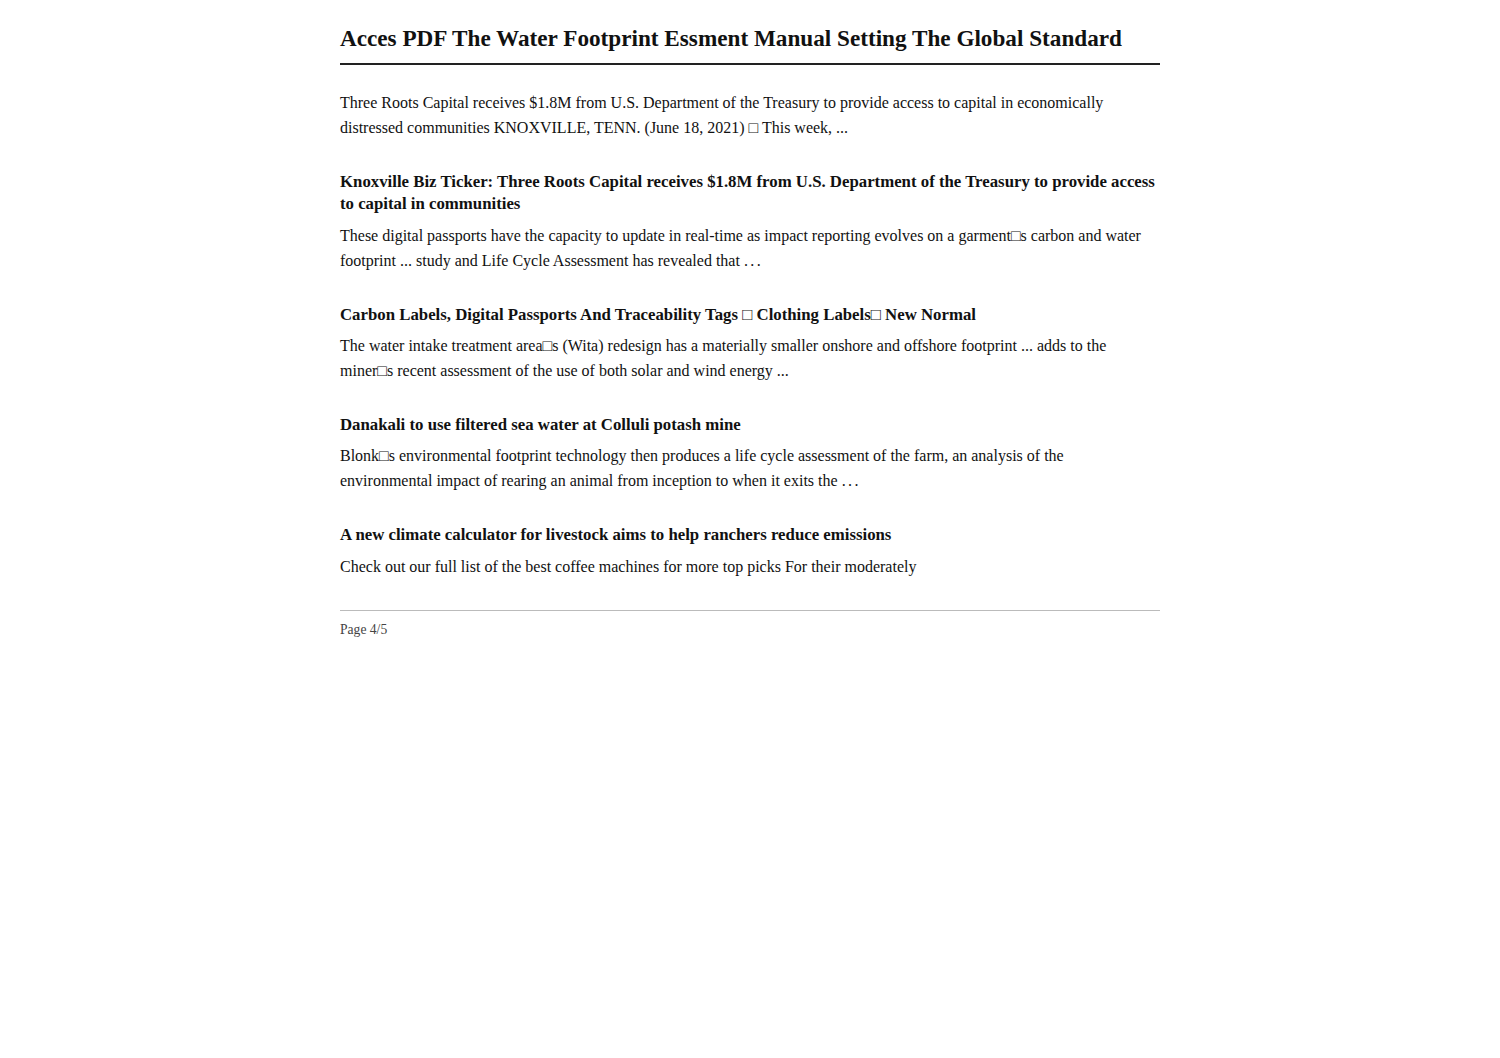Acces PDF The Water Footprint Essment Manual Setting The Global Standard
Three Roots Capital receives $1.8M from U.S. Department of the Treasury to provide access to capital in economically distressed communities KNOXVILLE, TENN. (June 18, 2021) □ This week, ...
Knoxville Biz Ticker: Three Roots Capital receives $1.8M from U.S. Department of the Treasury to provide access to capital in communities
These digital passports have the capacity to update in real-time as impact reporting evolves on a garment□s carbon and water footprint ... study and Life Cycle Assessment has revealed that ...
Carbon Labels, Digital Passports And Traceability Tags □ Clothing Labels□ New Normal
The water intake treatment area□s (Wita) redesign has a materially smaller onshore and offshore footprint ... adds to the miner□s recent assessment of the use of both solar and wind energy ...
Danakali to use filtered sea water at Colluli potash mine
Blonk□s environmental footprint technology then produces a life cycle assessment of the farm, an analysis of the environmental impact of rearing an animal from inception to when it exits the ...
A new climate calculator for livestock aims to help ranchers reduce emissions
Check out our full list of the best coffee machines for more top picks For their moderately
Page 4/5